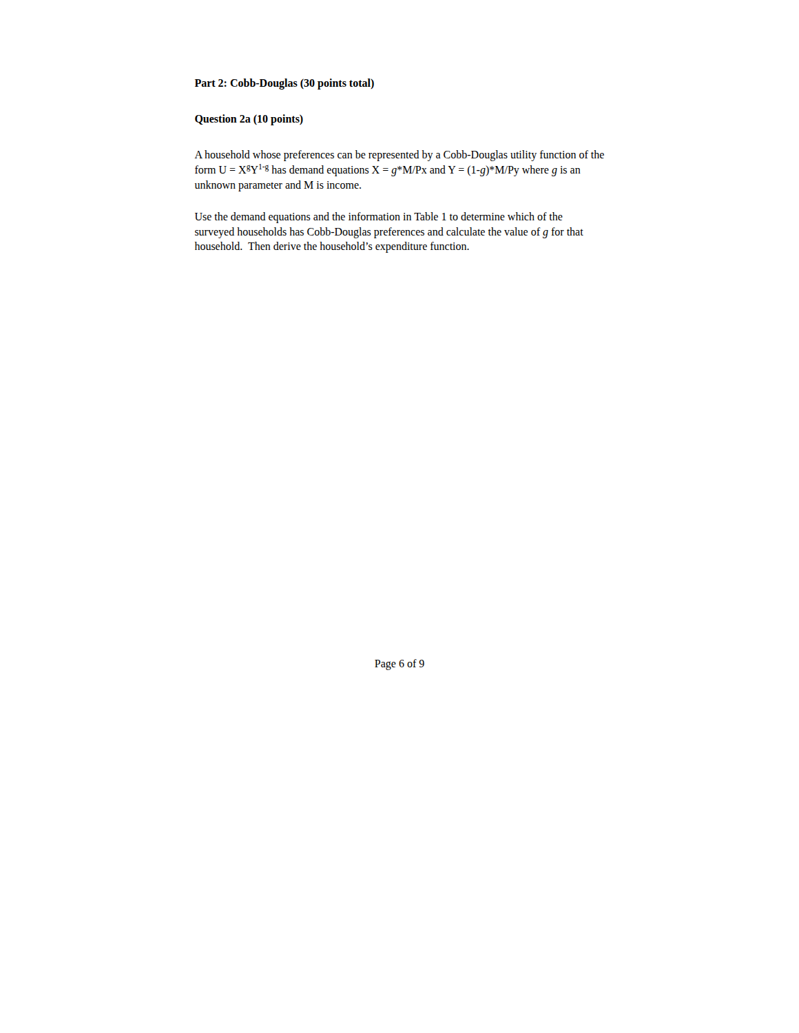Part 2: Cobb-Douglas (30 points total)
Question 2a (10 points)
A household whose preferences can be represented by a Cobb-Douglas utility function of the form U = XgY1-g has demand equations X = g*M/Px and Y = (1-g)*M/Py where g is an unknown parameter and M is income.
Use the demand equations and the information in Table 1 to determine which of the surveyed households has Cobb-Douglas preferences and calculate the value of g for that household. Then derive the household’s expenditure function.
Page 6 of 9